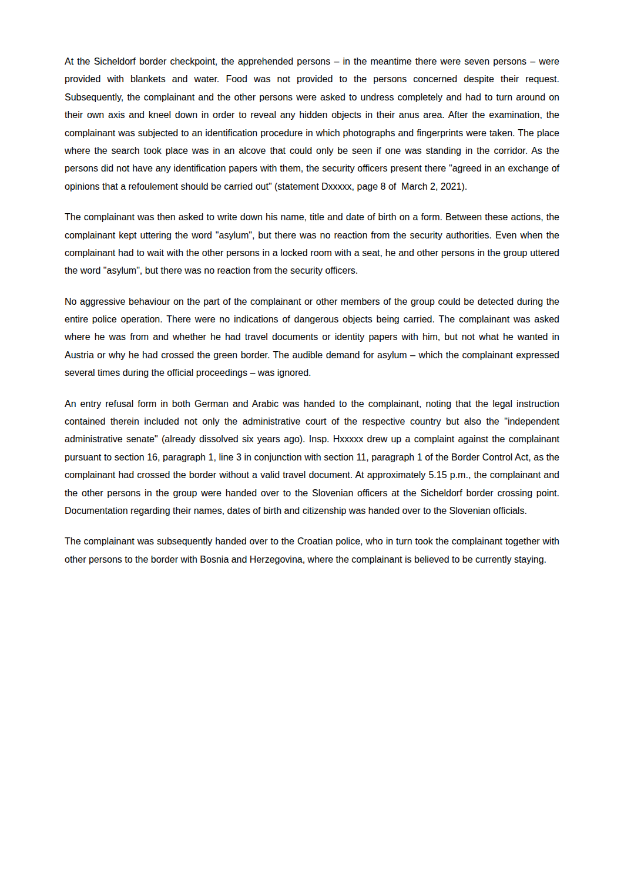At the Sicheldorf border checkpoint, the apprehended persons – in the meantime there were seven persons – were provided with blankets and water. Food was not provided to the persons concerned despite their request. Subsequently, the complainant and the other persons were asked to undress completely and had to turn around on their own axis and kneel down in order to reveal any hidden objects in their anus area. After the examination, the complainant was subjected to an identification procedure in which photographs and fingerprints were taken. The place where the search took place was in an alcove that could only be seen if one was standing in the corridor. As the persons did not have any identification papers with them, the security officers present there "agreed in an exchange of opinions that a refoulement should be carried out" (statement Dxxxxx, page 8 of March 2, 2021).
The complainant was then asked to write down his name, title and date of birth on a form. Between these actions, the complainant kept uttering the word "asylum", but there was no reaction from the security authorities. Even when the complainant had to wait with the other persons in a locked room with a seat, he and other persons in the group uttered the word "asylum", but there was no reaction from the security officers.
No aggressive behaviour on the part of the complainant or other members of the group could be detected during the entire police operation. There were no indications of dangerous objects being carried. The complainant was asked where he was from and whether he had travel documents or identity papers with him, but not what he wanted in Austria or why he had crossed the green border. The audible demand for asylum – which the complainant expressed several times during the official proceedings – was ignored.
An entry refusal form in both German and Arabic was handed to the complainant, noting that the legal instruction contained therein included not only the administrative court of the respective country but also the "independent administrative senate" (already dissolved six years ago). Insp. Hxxxxx drew up a complaint against the complainant pursuant to section 16, paragraph 1, line 3 in conjunction with section 11, paragraph 1 of the Border Control Act, as the complainant had crossed the border without a valid travel document. At approximately 5.15 p.m., the complainant and the other persons in the group were handed over to the Slovenian officers at the Sicheldorf border crossing point. Documentation regarding their names, dates of birth and citizenship was handed over to the Slovenian officials.
The complainant was subsequently handed over to the Croatian police, who in turn took the complainant together with other persons to the border with Bosnia and Herzegovina, where the complainant is believed to be currently staying.